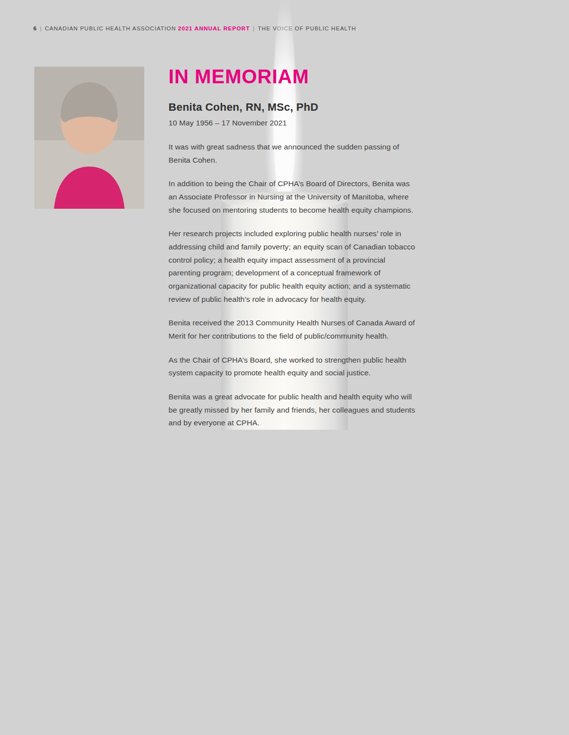6|CANADIAN PUBLIC HEALTH ASSOCIATION 2021 ANNUAL REPORT|THE VOICE OF PUBLIC HEALTH
In Memoriam
Benita Cohen, RN, MSc, PhD
10 May 1956 – 17 November 2021
It was with great sadness that we announced the sudden passing of Benita Cohen.
In addition to being the Chair of CPHA’s Board of Directors, Benita was an Associate Professor in Nursing at the University of Manitoba, where she focused on mentoring students to become health equity champions.
Her research projects included exploring public health nurses’ role in addressing child and family poverty; an equity scan of Canadian tobacco control policy; a health equity impact assessment of a provincial parenting program; development of a conceptual framework of organizational capacity for public health equity action; and a systematic review of public health’s role in advocacy for health equity.
Benita received the 2013 Community Health Nurses of Canada Award of Merit for her contributions to the field of public/community health.
As the Chair of CPHA’s Board, she worked to strengthen public health system capacity to promote health equity and social justice.
Benita was a great advocate for public health and health equity who will be greatly missed by her family and friends, her colleagues and students and by everyone at CPHA.